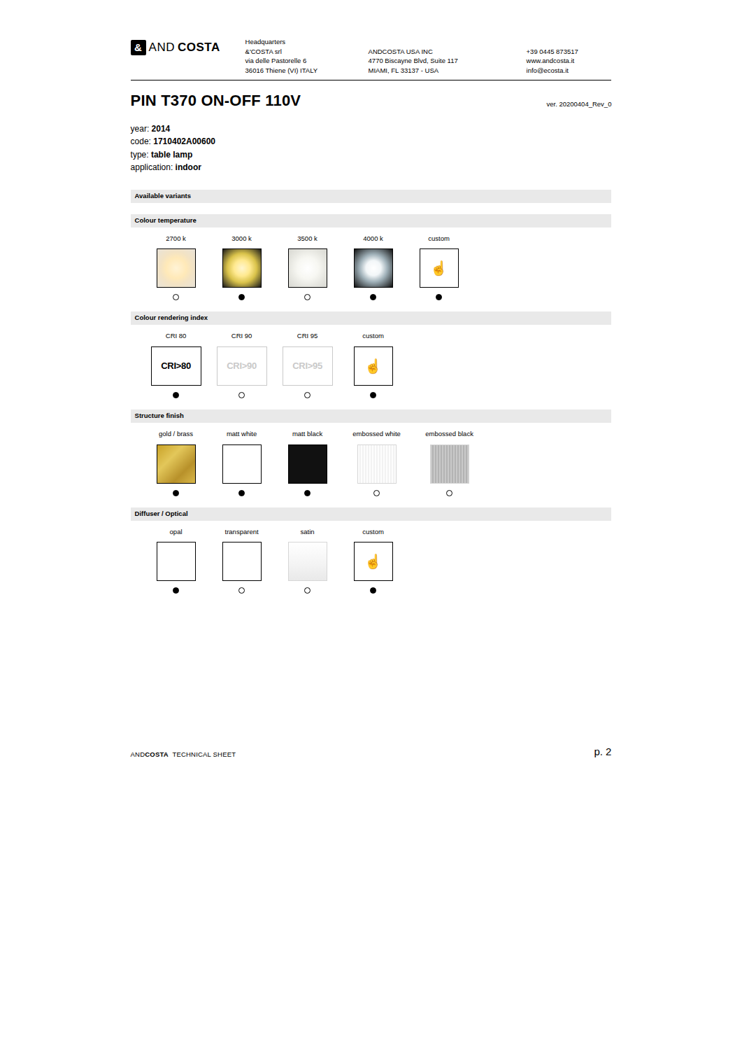&AND COSTA
Headquarters
&'COSTA srl
via delle Pastorelle 6
36016 Thiene (VI) ITALY
ANDCOSTA USA INC
4770 Biscayne Blvd, Suite 117
MIAMI, FL 33137 - USA
+39 0445 873517
www.andcosta.it
info@ecosta.it
PIN T370 ON-OFF 110V
ver. 20200404_Rev_0
year: 2014
code: 1710402A00600
type: table lamp
application: indoor
Available variants
Colour temperature
2700 k
3000 k
3500 k
4000 k
custom
☝
Colour rendering index
CRI 80
CRI>80
CRI 90
CRI>90
CRI 95
CRI>95
custom
☝
Structure finish
gold / brass
matt white
matt black
embossed white
embossed black
Diffuser / Optical
opal
transparent
satin
custom
☝
AND COSTA TECHNICAL SHEET
p. 2